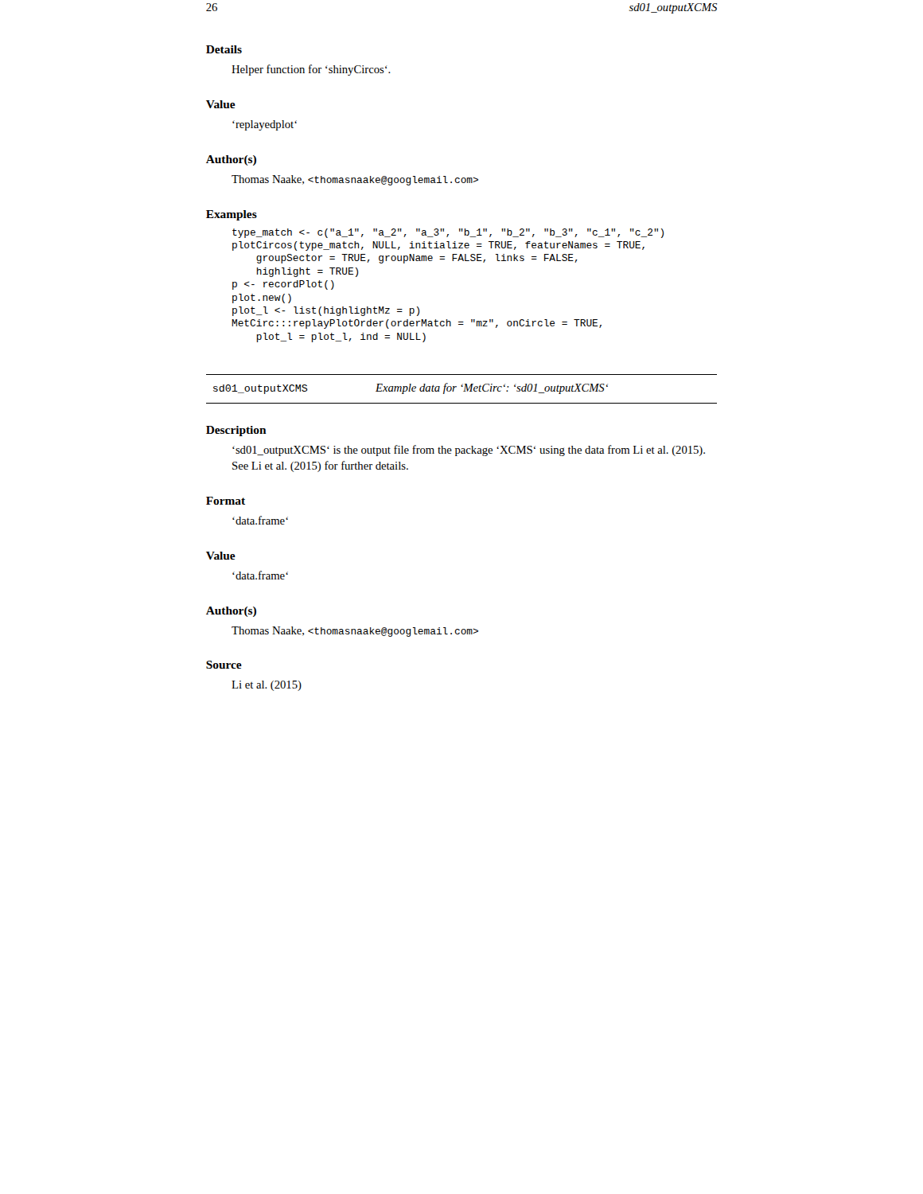26 sd01_outputXCMS
Details
Helper function for ‘shinyCircos‘.
Value
‘replayedplot‘
Author(s)
Thomas Naake, <thomasnaake@googlemail.com>
Examples
type_match <- c("a_1", "a_2", "a_3", "b_1", "b_2", "b_3", "c_1", "c_2")
plotCircos(type_match, NULL, initialize = TRUE, featureNames = TRUE,
    groupSector = TRUE, groupName = FALSE, links = FALSE,
    highlight = TRUE)
p <- recordPlot()
plot.new()
plot_l <- list(highlightMz = p)
MetCirc:::replayPlotOrder(orderMatch = "mz", onCircle = TRUE,
    plot_l = plot_l, ind = NULL)
sd01_outputXCMS Example data for ‘MetCirc‘: ‘sd01_outputXCMS‘
Description
‘sd01_outputXCMS‘ is the output file from the package ‘XCMS‘ using the data from Li et al. (2015). See Li et al. (2015) for further details.
Format
‘data.frame‘
Value
‘data.frame‘
Author(s)
Thomas Naake, <thomasnaake@googlemail.com>
Source
Li et al. (2015)